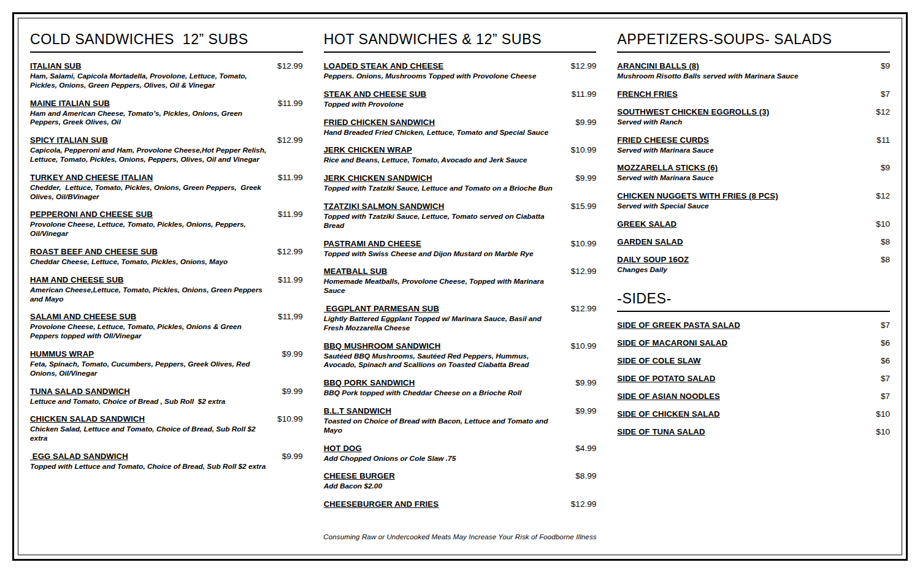Cold Sandwiches 12” Subs
Italian Sub Ham, Salami, Capicola Mortadella, Provolone, Lettuce, Tomato, Pickles, Onions, Green Peppers, Olives, Oil & Vinegar $12.99
Maine Italian Sub Ham and American Cheese, Tomato’s, Pickles, Onions, Green Peppers, Greek Olives, Oil $11.99
Spicy Italian Sub Capicola, Pepperoni and Ham, Provolone Cheese,Hot Pepper Relish, Lettuce, Tomato, Pickles, Onions, Peppers, Olives, Oil and Vinegar $12.99
Turkey and Cheese Italian Chedder, Lettuce, Tomato, Pickles, Onions, Green Peppers, Greek Olives, Oil/BVinager $11.99
Pepperoni and Cheese Sub Provolone Cheese, Lettuce, Tomato, Pickles, Onions, Peppers, Oil/Vinegar $11.99
Roast Beef and Cheese Sub Cheddar Cheese, Lettuce, Tomato, Pickles, Onions, Mayo $12.99
Ham and Cheese Sub American Cheese,Lettuce, Tomato, Pickles, Onions, Green Peppers and Mayo $11.99
Salami and Cheese Sub Provolone Cheese, Lettuce, Tomato, Pickles, Onions & Green Peppers topped with OIl/Vinegar $11,99
Hummus Wrap Feta, Spinach, Tomato, Cucumbers, Peppers, Greek Olives, Red Onions, Oil/Vinegar $9.99
Tuna Salad Sandwich Lettuce and Tomato, Choice of Bread , Sub Roll $2 extra $9.99
Chicken Salad Sandwich Chicken Salad, Lettuce and Tomato, Choice of Bread, Sub Roll $2 extra $10.99
Egg Salad Sandwich Topped with Lettuce and Tomato, Choice of Bread, Sub Roll $2 extra $9.99
Hot Sandwiches & 12” Subs
Loaded Steak and Cheese Peppers. Onions, Mushrooms Topped with Provolone Cheese $12.99
Steak and Cheese Sub Topped with Provolone $11.99
Fried Chicken Sandwich Hand Breaded Fried Chicken, Lettuce, Tomato and Special Sauce $9.99
Jerk Chicken Wrap Rice and Beans, Lettuce, Tomato, Avocado and Jerk Sauce $10.99
Jerk Chicken Sandwich Topped with Tzatziki Sauce, Lettuce and Tomato on a Brioche Bun $9.99
Tzatziki Salmon Sandwich Topped with Tzatziki Sauce, Lettuce, Tomato served on Ciabatta Bread $15.99
Pastrami and Cheese Topped with Swiss Cheese and Dijon Mustard on Marble Rye $10.99
Meatball Sub Homemade Meatballs, Provolone Cheese, Topped with Marinara Sauce $12.99
Eggplant Parmesan Sub Lightly Battered Eggplant Topped w/ Marinara Sauce, Basil and Fresh Mozzarella Cheese $12.99
BBQ Mushroom Sandwich Sautéed BBQ Mushrooms, Sautéed Red Peppers, Hummus, Avocado, Spinach and Scallions on Toasted Ciabatta Bread $10.99
BBQ Pork Sandwich BBQ Pork topped with Cheddar Cheese on a Brioche Roll $9.99
B.L.T Sandwich Toasted on Choice of Bread with Bacon, Lettuce and Tomato and Mayo $9.99
Hot Dog Add Chopped Onions or Cole Slaw .75 $4.99
Cheese Burger Add Bacon $2.00 $8.99
Cheeseburger and Fries $12.99
Appetizers-Soups- Salads
Arancini Balls (8) Mushroom Risotto Balls served with Marinara Sauce $9
French Fries $7
Southwest Chicken Eggrolls (3) Served with Ranch $12
Fried Cheese Curds Served with Marinara Sauce $11
Mozzarella Sticks (6) Served with Marinara Sauce $9
Chicken Nuggets with Fries (8 pcs) Served with Special Sauce $12
Greek Salad $10
Garden Salad $8
Daily Soup 16oz Changes Daily $8
-Sides-
Side of Greek Pasta Salad $7
Side of Macaroni Salad $6
Side of Cole Slaw $6
Side of Potato Salad $7
Side of Asian Noodles $7
Side of Chicken Salad $10
Side of Tuna Salad $10
Consuming Raw or Undercooked Meats May Increase Your Risk of Foodborne Illness